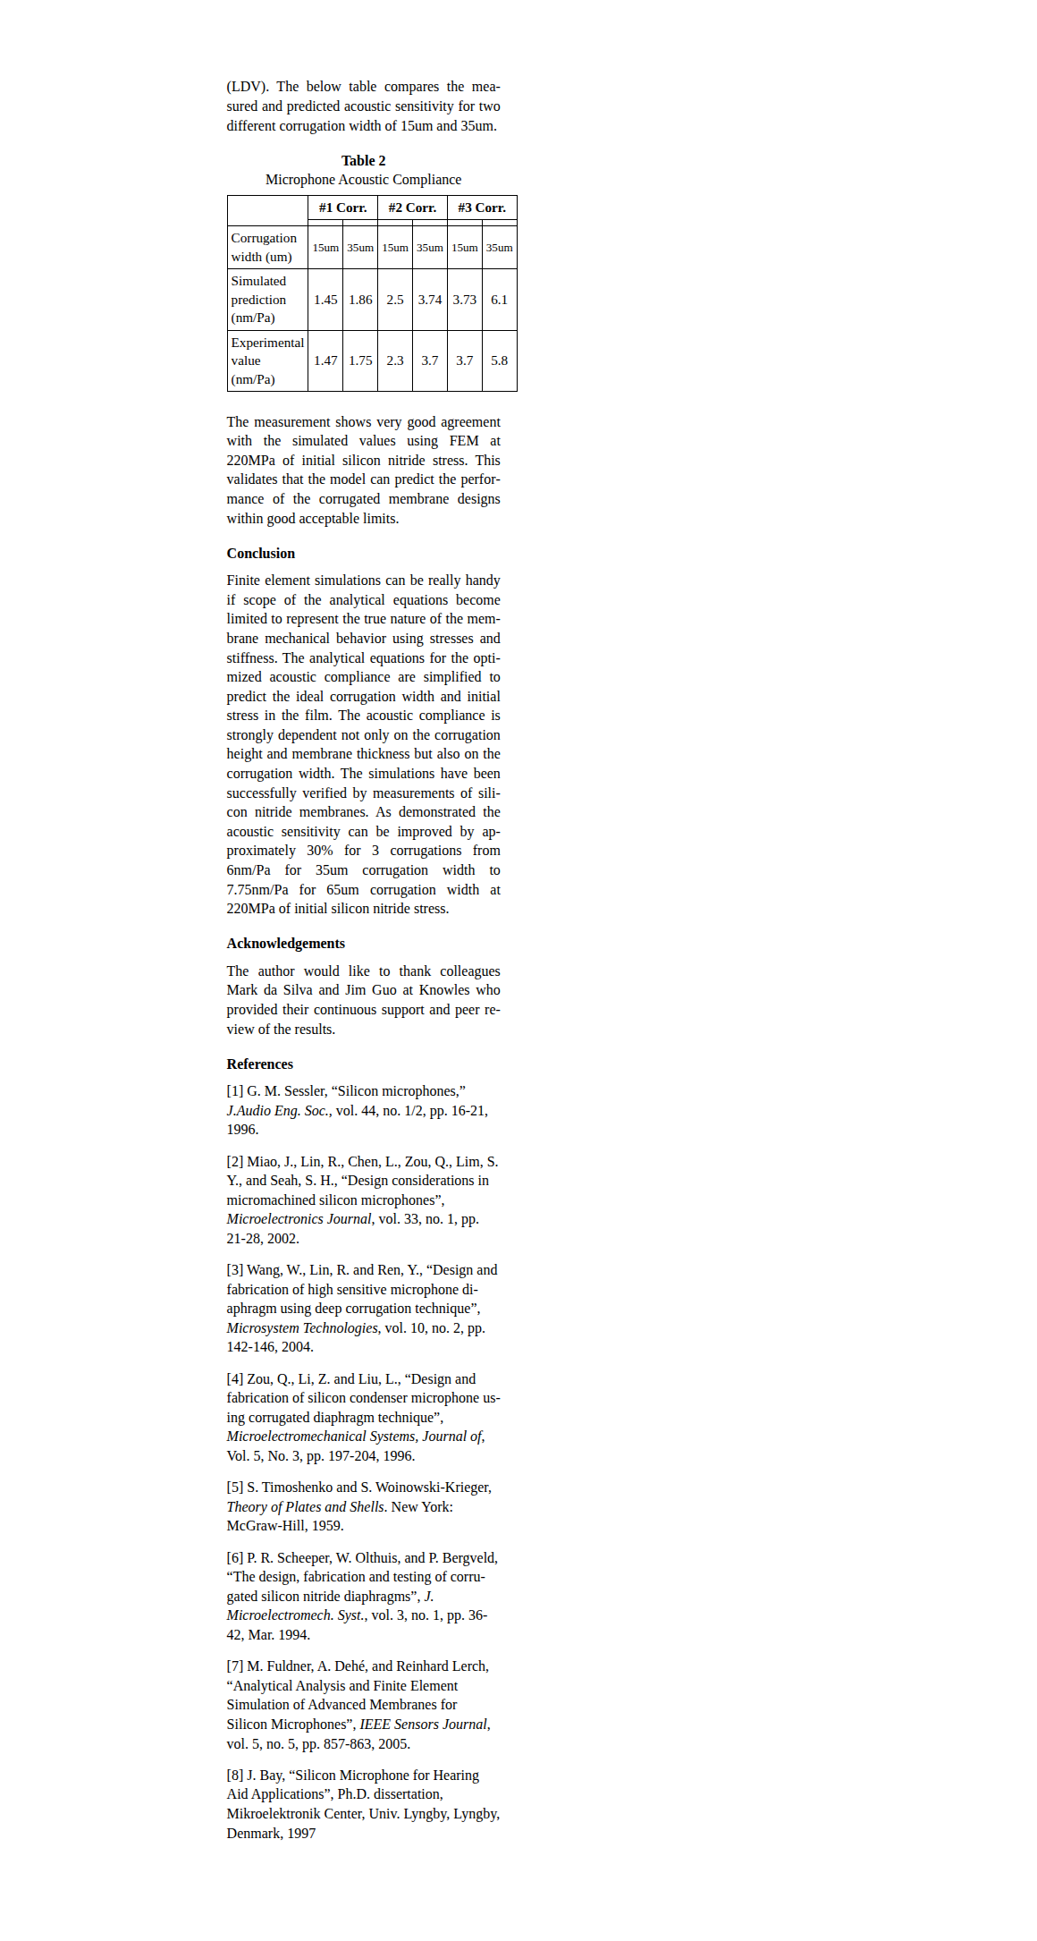(LDV). The below table compares the measured and predicted acoustic sensitivity for two different corrugation width of 15um and 35um.
Table 2 Microphone Acoustic Compliance
| | #1 Corr. | #2 Corr. | #3 Corr. |
| --- | --- | --- | --- |
| Corrugation width (um) | 15um | 35um | 15um | 35um | 15um | 35um |
| Simulated prediction (nm/Pa) | 1.45 | 1.86 | 2.5 | 3.74 | 3.73 | 6.1 |
| Experimental value (nm/Pa) | 1.47 | 1.75 | 2.3 | 3.7 | 3.7 | 5.8 |
The measurement shows very good agreement with the simulated values using FEM at 220MPa of initial silicon nitride stress. This validates that the model can predict the performance of the corrugated membrane designs within good acceptable limits.
Conclusion
Finite element simulations can be really handy if scope of the analytical equations become limited to represent the true nature of the membrane mechanical behavior using stresses and stiffness. The analytical equations for the optimized acoustic compliance are simplified to predict the ideal corrugation width and initial stress in the film. The acoustic compliance is strongly dependent not only on the corrugation height and membrane thickness but also on the corrugation width. The simulations have been successfully verified by measurements of silicon nitride membranes. As demonstrated the acoustic sensitivity can be improved by approximately 30% for 3 corrugations from 6nm/Pa for 35um corrugation width to 7.75nm/Pa for 65um corrugation width at 220MPa of initial silicon nitride stress.
Acknowledgements
The author would like to thank colleagues Mark da Silva and Jim Guo at Knowles who provided their continuous support and peer review of the results.
References
[1] G. M. Sessler, “Silicon microphones,” J.Audio Eng. Soc., vol. 44, no. 1/2, pp. 16-21, 1996.
[2] Miao, J., Lin, R., Chen, L., Zou, Q., Lim, S. Y., and Seah, S. H., “Design considerations in micromachined silicon microphones”, Microelectronics Journal, vol. 33, no. 1, pp. 21-28, 2002.
[3] Wang, W., Lin, R. and Ren, Y., “Design and fabrication of high sensitive microphone diaphragm using deep corrugation technique”, Microsystem Technologies, vol. 10, no. 2, pp. 142-146, 2004.
[4] Zou, Q., Li, Z. and Liu, L., “Design and fabrication of silicon condenser microphone using corrugated diaphragm technique”, Microelectromechanical Systems, Journal of, Vol. 5, No. 3, pp. 197-204, 1996.
[5] S. Timoshenko and S. Woinowski-Krieger, Theory of Plates and Shells. New York: McGraw-Hill, 1959.
[6] P. R. Scheeper, W. Olthuis, and P. Bergveld, “The design, fabrication and testing of corrugated silicon nitride diaphragms”, J. Microelectromech. Syst., vol. 3, no. 1, pp. 36-42, Mar. 1994.
[7] M. Fuldner, A. Dehé, and Reinhard Lerch, “Analytical Analysis and Finite Element Simulation of Advanced Membranes for Silicon Microphones”, IEEE Sensors Journal, vol. 5, no. 5, pp. 857-863, 2005.
[8] J. Bay, “Silicon Microphone for Hearing Aid Applications”, Ph.D. dissertation, Mikroelektronik Center, Univ. Lyngby, Lyngby, Denmark, 1997